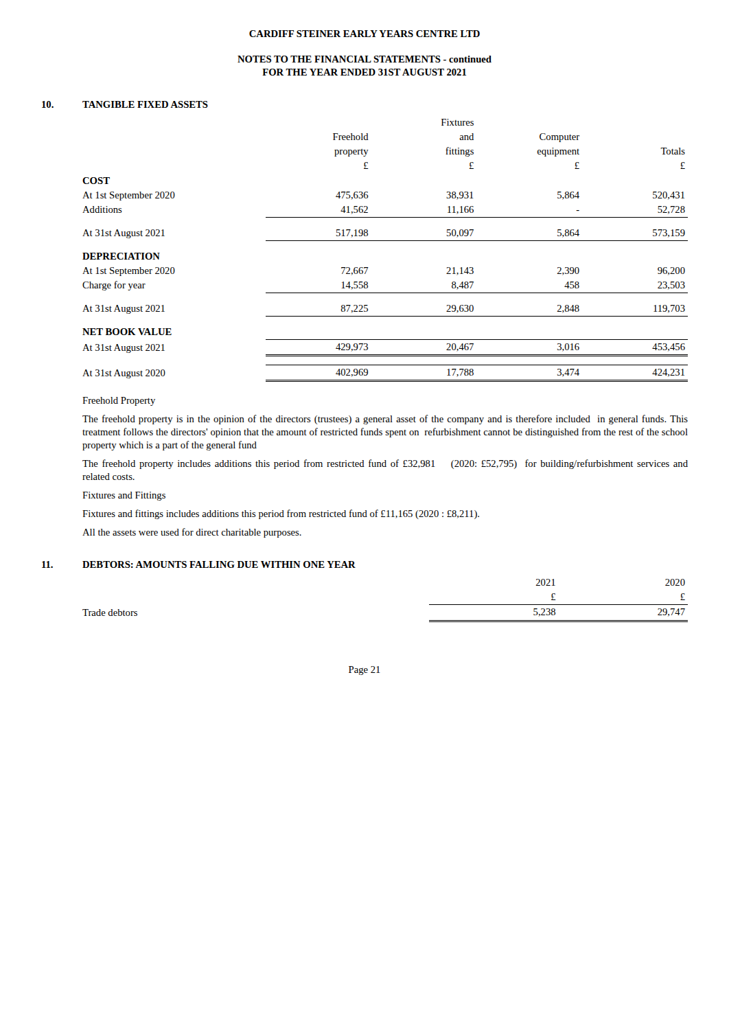CARDIFF STEINER EARLY YEARS CENTRE LTD
NOTES TO THE FINANCIAL STATEMENTS - continued
FOR THE YEAR ENDED 31ST AUGUST 2021
10.
TANGIBLE FIXED ASSETS
| | | Fixtures | | |
| | Freehold | and | Computer | |
| | property | fittings | equipment | Totals |
| | £ | £ | £ | £ |
| COST | | | | |
| At 1st September 2020 | 475,636 | 38,931 | 5,864 | 520,431 |
| Additions | 41,562 | 11,166 | - | 52,728 |
| At 31st August 2021 | 517,198 | 50,097 | 5,864 | 573,159 |
| DEPRECIATION | | | | |
| At 1st September 2020 | 72,667 | 21,143 | 2,390 | 96,200 |
| Charge for year | 14,558 | 8,487 | 458 | 23,503 |
| At 31st August 2021 | 87,225 | 29,630 | 2,848 | 119,703 |
| NET BOOK VALUE | | | | |
| At 31st August 2021 | 429,973 | 20,467 | 3,016 | 453,456 |
| At 31st August 2020 | 402,969 | 17,788 | 3,474 | 424,231 |
Freehold Property
The freehold property is in the opinion of the directors (trustees) a general asset of the company and is therefore included in general funds. This treatment follows the directors' opinion that the amount of restricted funds spent on refurbishment cannot be distinguished from the rest of the school property which is a part of the general fund
The freehold property includes additions this period from restricted fund of £32,981 (2020: £52,795) for building/refurbishment services and related costs.
Fixtures and Fittings
Fixtures and fittings includes additions this period from restricted fund of £11,165 (2020 : £8,211).
All the assets were used for direct charitable purposes.
11.
DEBTORS: AMOUNTS FALLING DUE WITHIN ONE YEAR
| | 2021 | 2020 |
| | £ | £ |
| Trade debtors | 5,238 | 29,747 |
Page 21